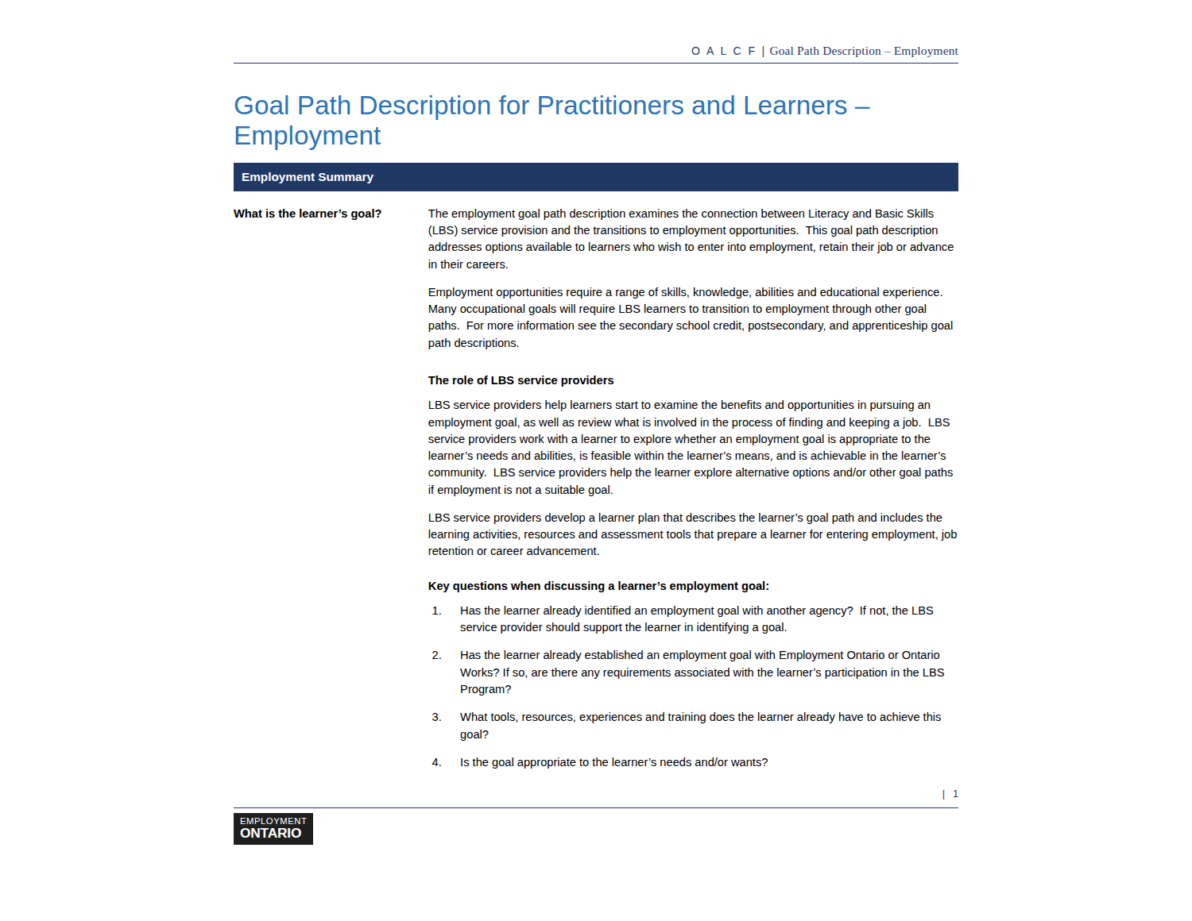O A L C F|Goal Path Description – Employment
Goal Path Description for Practitioners and Learners – Employment
Employment Summary
What is the learner’s goal?
The employment goal path description examines the connection between Literacy and Basic Skills (LBS) service provision and the transitions to employment opportunities. This goal path description addresses options available to learners who wish to enter into employment, retain their job or advance in their careers.
Employment opportunities require a range of skills, knowledge, abilities and educational experience. Many occupational goals will require LBS learners to transition to employment through other goal paths. For more information see the secondary school credit, postsecondary, and apprenticeship goal path descriptions.
The role of LBS service providers
LBS service providers help learners start to examine the benefits and opportunities in pursuing an employment goal, as well as review what is involved in the process of finding and keeping a job. LBS service providers work with a learner to explore whether an employment goal is appropriate to the learner’s needs and abilities, is feasible within the learner’s means, and is achievable in the learner’s community. LBS service providers help the learner explore alternative options and/or other goal paths if employment is not a suitable goal.
LBS service providers develop a learner plan that describes the learner’s goal path and includes the learning activities, resources and assessment tools that prepare a learner for entering employment, job retention or career advancement.
Key questions when discussing a learner’s employment goal:
1. Has the learner already identified an employment goal with another agency? If not, the LBS service provider should support the learner in identifying a goal.
2. Has the learner already established an employment goal with Employment Ontario or Ontario Works? If so, are there any requirements associated with the learner’s participation in the LBS Program?
3. What tools, resources, experiences and training does the learner already have to achieve this goal?
4. Is the goal appropriate to the learner’s needs and/or wants?
|1
EMPLOYMENT ONTARIO